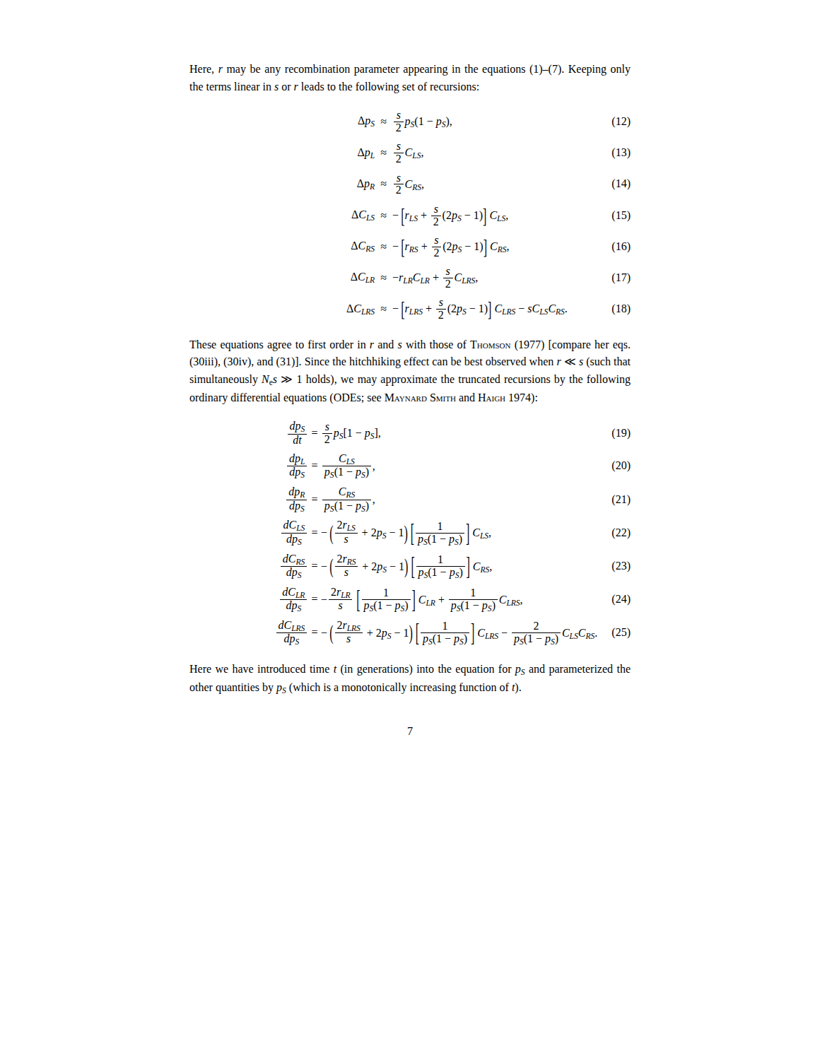Here, r may be any recombination parameter appearing in the equations (1)–(7). Keeping only the terms linear in s or r leads to the following set of recursions:
| Δ p S | ≈ | s 2 p S (1 − p S ), | (12) |
| Δ p L | ≈ | s 2 C LS , | (13) |
| Δ p R | ≈ | s 2 C RS , | (14) |
| Δ C LS | ≈ | − [ r LS + s 2 (2 p S − 1) ] C LS , | (15) |
| Δ C RS | ≈ | − [ r RS + s 2 (2 p S − 1) ] C RS , | (16) |
| Δ C LR | ≈ | − r LR C LR + s 2 C LRS , | (17) |
| Δ C LRS | ≈ | − [ r LRS + s 2 (2 p S − 1) ] C LRS − s C LS C RS . | (18) |
These equations agree to first order in r and s with those of Thomson (1977) [compare her eqs. (30iii), (30iv), and (31)]. Since the hitchhiking effect can be best observed when r ≪ s (such that simultaneously Nes ≫ 1 holds), we may approximate the truncated recursions by the following ordinary differential equations (ODEs; see Maynard Smith and Haigh 1974):
| dp S dt | = | s 2 p S [1 − p S ], | (19) |
| dp L dp S | = | C LS p S (1 − p S ) , | (20) |
| dp R dp S | = | C RS p S (1 − p S ) , | (21) |
| dC LS dp S | = | − ( 2 r LS s + 2 p S − 1 ) [ 1 p S (1 − p S ) ] C LS , | (22) |
| dC RS dp S | = | − ( 2 r RS s + 2 p S − 1 ) [ 1 p S (1 − p S ) ] C RS , | (23) |
| dC LR dp S | = | − 2 r LR s [ 1 p S (1 − p S ) ] C LR + 1 p S (1 − p S ) C LRS , | (24) |
| dC LRS dp S | = | − ( 2 r LRS s + 2 p S − 1 ) [ 1 p S (1 − p S ) ] C LRS − 2 p S (1 − p S ) C LS C RS . | (25) |
Here we have introduced time t (in generations) into the equation for pS and parameterized the other quantities by pS (which is a monotonically increasing function of t).
7